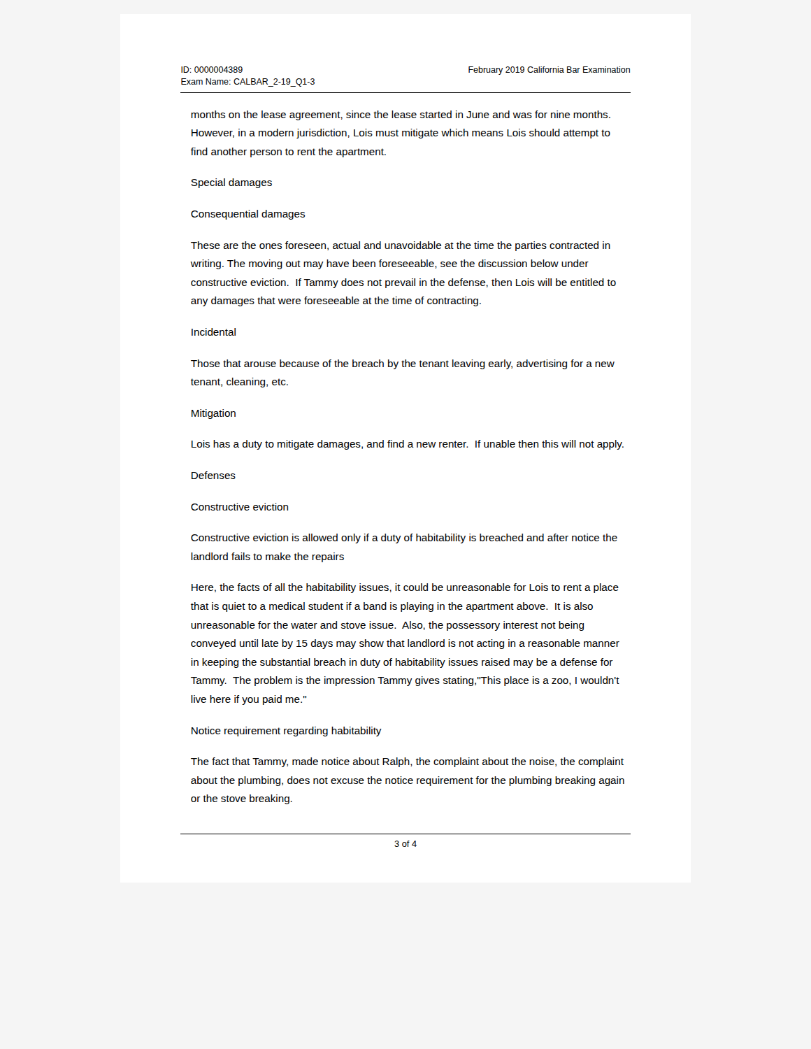ID: 0000004389 Exam Name: CALBAR_2-19_Q1-3
February 2019 California Bar Examination
months on the lease agreement, since the lease started in June and was for nine months. However, in a modern jurisdiction, Lois must mitigate which means Lois should attempt to find another person to rent the apartment.
Special damages
Consequential damages
These are the ones foreseen, actual and unavoidable at the time the parties contracted in writing. The moving out may have been foreseeable, see the discussion below under constructive eviction. If Tammy does not prevail in the defense, then Lois will be entitled to any damages that were foreseeable at the time of contracting.
Incidental
Those that arouse because of the breach by the tenant leaving early, advertising for a new tenant, cleaning, etc.
Mitigation
Lois has a duty to mitigate damages, and find a new renter. If unable then this will not apply.
Defenses
Constructive eviction
Constructive eviction is allowed only if a duty of habitability is breached and after notice the landlord fails to make the repairs
Here, the facts of all the habitability issues, it could be unreasonable for Lois to rent a place that is quiet to a medical student if a band is playing in the apartment above. It is also unreasonable for the water and stove issue. Also, the possessory interest not being conveyed until late by 15 days may show that landlord is not acting in a reasonable manner in keeping the substantial breach in duty of habitability issues raised may be a defense for Tammy. The problem is the impression Tammy gives stating,"This place is a zoo, I wouldn't live here if you paid me."
Notice requirement regarding habitability
The fact that Tammy, made notice about Ralph, the complaint about the noise, the complaint about the plumbing, does not excuse the notice requirement for the plumbing breaking again or the stove breaking.
3 of 4